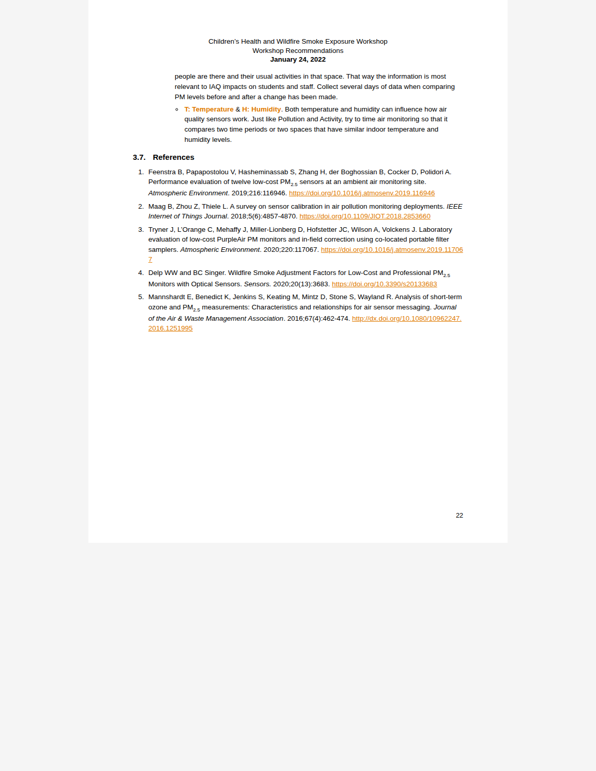Children’s Health and Wildfire Smoke Exposure Workshop
Workshop Recommendations
January 24, 2022
people are there and their usual activities in that space. That way the information is most relevant to IAQ impacts on students and staff. Collect several days of data when comparing PM levels before and after a change has been made.
T: Temperature & H: Humidity. Both temperature and humidity can influence how air quality sensors work. Just like Pollution and Activity, try to time air monitoring so that it compares two time periods or two spaces that have similar indoor temperature and humidity levels.
3.7. References
Feenstra B, Papapostolou V, Hasheminassab S, Zhang H, der Boghossian B, Cocker D, Polidori A. Performance evaluation of twelve low-cost PM2.5 sensors at an ambient air monitoring site. Atmospheric Environment. 2019;216:116946. https://doi.org/10.1016/j.atmosenv.2019.116946
Maag B, Zhou Z, Thiele L. A survey on sensor calibration in air pollution monitoring deployments. IEEE Internet of Things Journal. 2018;5(6):4857-4870. https://doi.org/10.1109/JIOT.2018.2853660
Tryner J, L’Orange C, Mehaffy J, Miller-Lionberg D, Hofstetter JC, Wilson A, Volckens J. Laboratory evaluation of low-cost PurpleAir PM monitors and in-field correction using co-located portable filter samplers. Atmospheric Environment. 2020;220:117067. https://doi.org/10.1016/j.atmosenv.2019.117067
Delp WW and BC Singer. Wildfire Smoke Adjustment Factors for Low-Cost and Professional PM2.5 Monitors with Optical Sensors. Sensors. 2020;20(13):3683. https://doi.org/10.3390/s20133683
Mannshardt E, Benedict K, Jenkins S, Keating M, Mintz D, Stone S, Wayland R. Analysis of short-term ozone and PM2.5 measurements: Characteristics and relationships for air sensor messaging. Journal of the Air & Waste Management Association. 2016;67(4):462-474. http://dx.doi.org/10.1080/10962247.2016.1251995
22